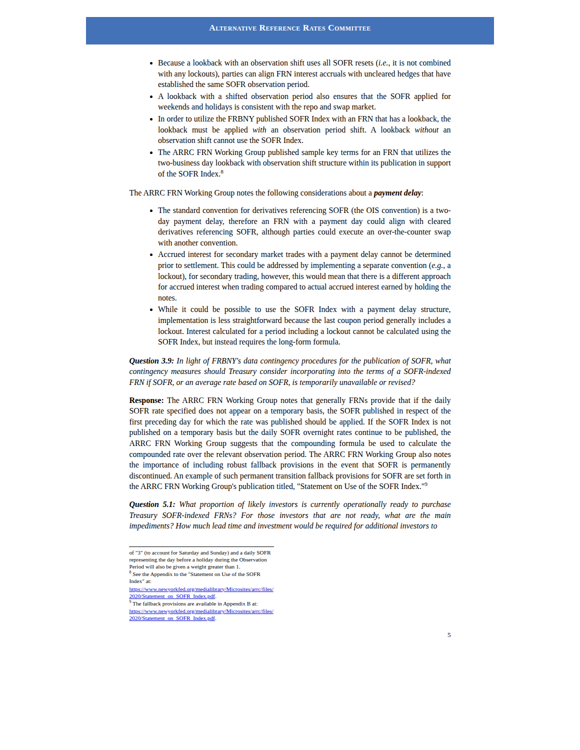Alternative Reference Rates Committee
Because a lookback with an observation shift uses all SOFR resets (i.e., it is not combined with any lockouts), parties can align FRN interest accruals with uncleared hedges that have established the same SOFR observation period.
A lookback with a shifted observation period also ensures that the SOFR applied for weekends and holidays is consistent with the repo and swap market.
In order to utilize the FRBNY published SOFR Index with an FRN that has a lookback, the lookback must be applied with an observation period shift. A lookback without an observation shift cannot use the SOFR Index.
The ARRC FRN Working Group published sample key terms for an FRN that utilizes the two-business day lookback with observation shift structure within its publication in support of the SOFR Index.8
The ARRC FRN Working Group notes the following considerations about a payment delay:
The standard convention for derivatives referencing SOFR (the OIS convention) is a two-day payment delay, therefore an FRN with a payment day could align with cleared derivatives referencing SOFR, although parties could execute an over-the-counter swap with another convention.
Accrued interest for secondary market trades with a payment delay cannot be determined prior to settlement. This could be addressed by implementing a separate convention (e.g., a lockout), for secondary trading, however, this would mean that there is a different approach for accrued interest when trading compared to actual accrued interest earned by holding the notes.
While it could be possible to use the SOFR Index with a payment delay structure, implementation is less straightforward because the last coupon period generally includes a lockout. Interest calculated for a period including a lockout cannot be calculated using the SOFR Index, but instead requires the long-form formula.
Question 3.9: In light of FRBNY's data contingency procedures for the publication of SOFR, what contingency measures should Treasury consider incorporating into the terms of a SOFR-indexed FRN if SOFR, or an average rate based on SOFR, is temporarily unavailable or revised?
Response: The ARRC FRN Working Group notes that generally FRNs provide that if the daily SOFR rate specified does not appear on a temporary basis, the SOFR published in respect of the first preceding day for which the rate was published should be applied. If the SOFR Index is not published on a temporary basis but the daily SOFR overnight rates continue to be published, the ARRC FRN Working Group suggests that the compounding formula be used to calculate the compounded rate over the relevant observation period. The ARRC FRN Working Group also notes the importance of including robust fallback provisions in the event that SOFR is permanently discontinued. An example of such permanent transition fallback provisions for SOFR are set forth in the ARRC FRN Working Group's publication titled, "Statement on Use of the SOFR Index."9
Question 5.1: What proportion of likely investors is currently operationally ready to purchase Treasury SOFR-indexed FRNs? For those investors that are not ready, what are the main impediments? How much lead time and investment would be required for additional investors to
of "3" (to account for Saturday and Sunday) and a daily SOFR representing the day before a holiday during the Observation Period will also be given a weight greater than 1.
8 See the Appendix to the "Statement on Use of the SOFR Index" at:
https://www.newyorkfed.org/medialibrary/Microsites/arrc/files/2020/Statement_on_SOFR_Index.pdf.
9 The fallback provisions are available in Appendix B at:
https://www.newyorkfed.org/medialibrary/Microsites/arrc/files/2020/Statement_on_SOFR_Index.pdf.
5